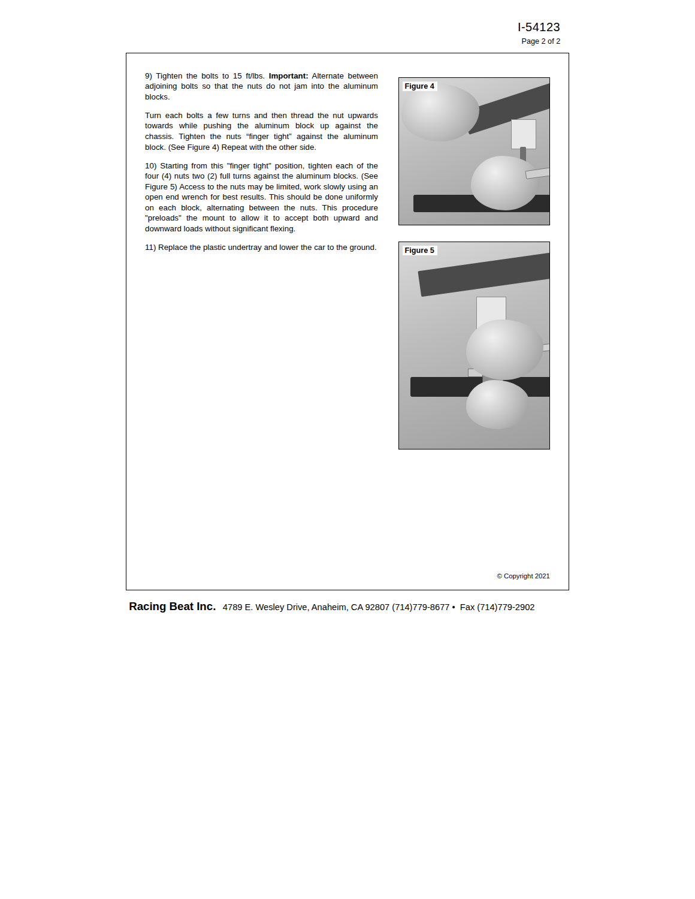I-54123
Page 2 of 2
9) Tighten the bolts to 15 ft/lbs. Important: Alternate between adjoining bolts so that the nuts do not jam into the aluminum blocks.
Turn each bolts a few turns and then thread the nut upwards towards while pushing the aluminum block up against the chassis. Tighten the nuts “finger tight” against the aluminum block. (See Figure 4) Repeat with the other side.
10) Starting from this "finger tight" position, tighten each of the four (4) nuts two (2) full turns against the aluminum blocks. (See Figure 5) Access to the nuts may be limited, work slowly using an open end wrench for best results. This should be done uniformly on each block, alternating between the nuts. This procedure "preloads" the mount to allow it to accept both upward and downward loads without significant flexing.
11) Replace the plastic undertray and lower the car to the ground.
Figure 4
Figure 5
© Copyright 2021
Racing Beat Inc. 4789 E. Wesley Drive, Anaheim, CA 92807 (714)779-8677 • Fax (714)779-2902